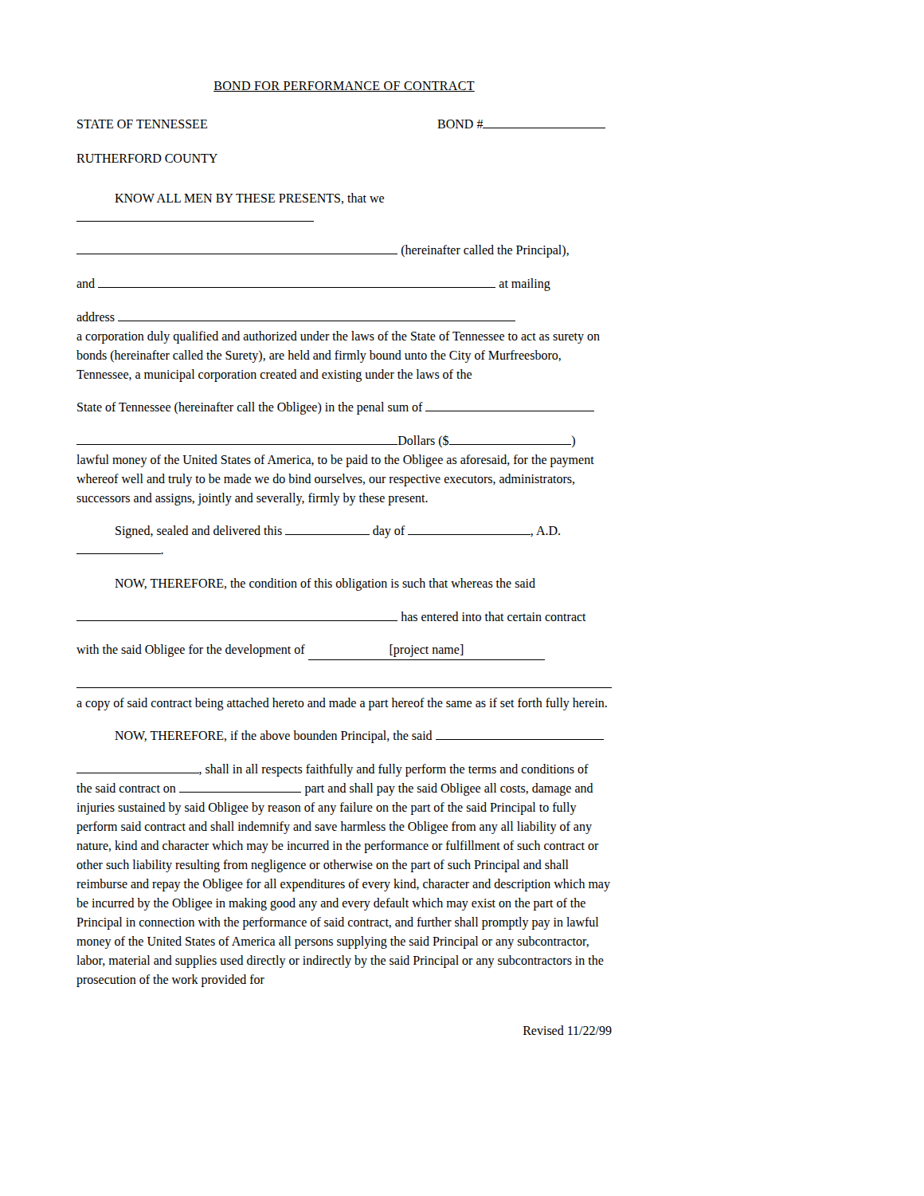BOND FOR PERFORMANCE OF CONTRACT
STATE OF TENNESSEE
BOND #
RUTHERFORD COUNTY
KNOW ALL MEN BY THESE PRESENTS, that we
(hereinafter called the Principal),
and at mailing
address
a corporation duly qualified and authorized under the laws of the State of Tennessee to act as surety on bonds (hereinafter called the Surety), are held and firmly bound unto the City of Murfreesboro, Tennessee, a municipal corporation created and existing under the laws of the
State of Tennessee (hereinafter call the Obligee) in the penal sum of
Dollars ($ )
lawful money of the United States of America, to be paid to the Obligee as aforesaid, for the payment whereof well and truly to be made we do bind ourselves, our respective executors, administrators, successors and assigns, jointly and severally, firmly by these present.
Signed, sealed and delivered this day of , A.D. .
NOW, THEREFORE, the condition of this obligation is such that whereas the said
has entered into that certain contract
with the said Obligee for the development of [project name]
a copy of said contract being attached hereto and made a part hereof the same as if set forth fully herein.
NOW, THEREFORE, if the above bounden Principal, the said
, shall in all respects faithfully and fully perform the terms and conditions of
the said contract on part and shall pay the said Obligee all costs, damage and injuries sustained by said Obligee by reason of any failure on the part of the said Principal to fully perform said contract and shall indemnify and save harmless the Obligee from any all liability of any nature, kind and character which may be incurred in the performance or fulfillment of such contract or other such liability resulting from negligence or otherwise on the part of such Principal and shall reimburse and repay the Obligee for all expenditures of every kind, character and description which may be incurred by the Obligee in making good any and every default which may exist on the part of the Principal in connection with the performance of said contract, and further shall promptly pay in lawful money of the United States of America all persons supplying the said Principal or any subcontractor, labor, material and supplies used directly or indirectly by the said Principal or any subcontractors in the prosecution of the work provided for
Revised 11/22/99